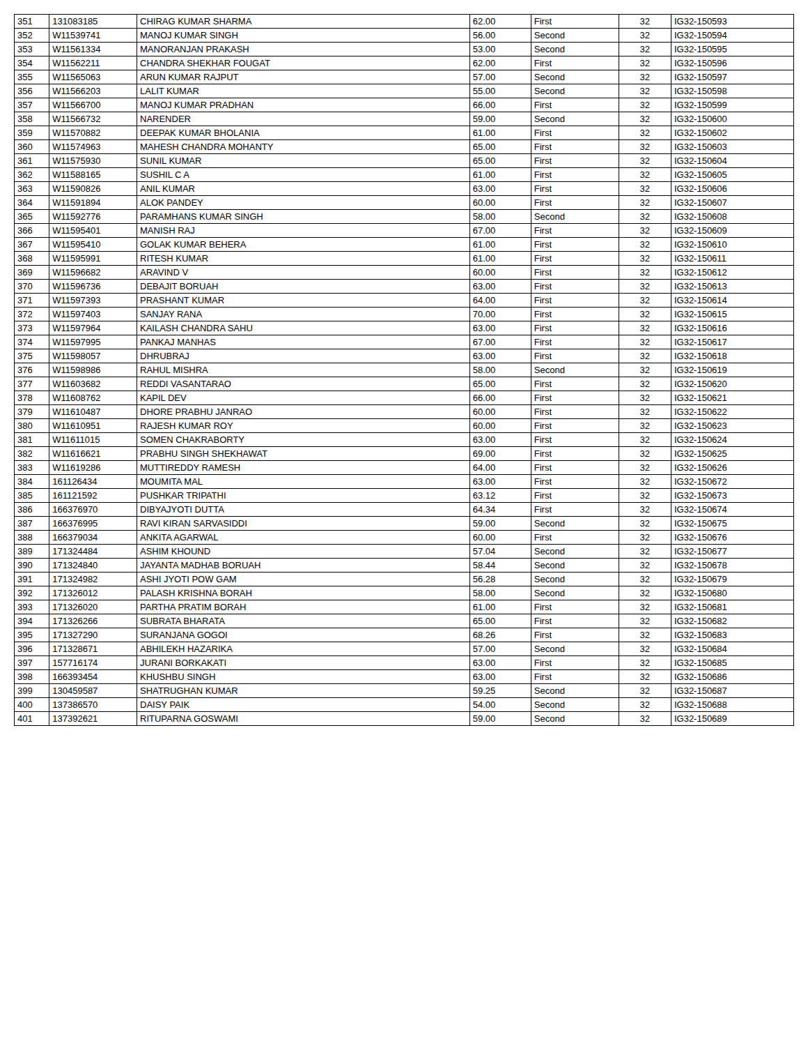| 351 | 131083185 | CHIRAG KUMAR SHARMA | 62.00 | First | 32 | IG32-150593 |
| 352 | W11539741 | MANOJ KUMAR SINGH | 56.00 | Second | 32 | IG32-150594 |
| 353 | W11561334 | MANORANJAN PRAKASH | 53.00 | Second | 32 | IG32-150595 |
| 354 | W11562211 | CHANDRA SHEKHAR FOUGAT | 62.00 | First | 32 | IG32-150596 |
| 355 | W11565063 | ARUN KUMAR RAJPUT | 57.00 | Second | 32 | IG32-150597 |
| 356 | W11566203 | LALIT KUMAR | 55.00 | Second | 32 | IG32-150598 |
| 357 | W11566700 | MANOJ KUMAR PRADHAN | 66.00 | First | 32 | IG32-150599 |
| 358 | W11566732 | NARENDER | 59.00 | Second | 32 | IG32-150600 |
| 359 | W11570882 | DEEPAK KUMAR BHOLANIA | 61.00 | First | 32 | IG32-150602 |
| 360 | W11574963 | MAHESH CHANDRA MOHANTY | 65.00 | First | 32 | IG32-150603 |
| 361 | W11575930 | SUNIL KUMAR | 65.00 | First | 32 | IG32-150604 |
| 362 | W11588165 | SUSHIL C A | 61.00 | First | 32 | IG32-150605 |
| 363 | W11590826 | ANIL KUMAR | 63.00 | First | 32 | IG32-150606 |
| 364 | W11591894 | ALOK PANDEY | 60.00 | First | 32 | IG32-150607 |
| 365 | W11592776 | PARAMHANS KUMAR SINGH | 58.00 | Second | 32 | IG32-150608 |
| 366 | W11595401 | MANISH RAJ | 67.00 | First | 32 | IG32-150609 |
| 367 | W11595410 | GOLAK KUMAR BEHERA | 61.00 | First | 32 | IG32-150610 |
| 368 | W11595991 | RITESH KUMAR | 61.00 | First | 32 | IG32-150611 |
| 369 | W11596682 | ARAVIND V | 60.00 | First | 32 | IG32-150612 |
| 370 | W11596736 | DEBAJIT BORUAH | 63.00 | First | 32 | IG32-150613 |
| 371 | W11597393 | PRASHANT KUMAR | 64.00 | First | 32 | IG32-150614 |
| 372 | W11597403 | SANJAY RANA | 70.00 | First | 32 | IG32-150615 |
| 373 | W11597964 | KAILASH CHANDRA SAHU | 63.00 | First | 32 | IG32-150616 |
| 374 | W11597995 | PANKAJ MANHAS | 67.00 | First | 32 | IG32-150617 |
| 375 | W11598057 | DHRUBRAJ | 63.00 | First | 32 | IG32-150618 |
| 376 | W11598986 | RAHUL MISHRA | 58.00 | Second | 32 | IG32-150619 |
| 377 | W11603682 | REDDI VASANTARAO | 65.00 | First | 32 | IG32-150620 |
| 378 | W11608762 | KAPIL DEV | 66.00 | First | 32 | IG32-150621 |
| 379 | W11610487 | DHORE PRABHU JANRAO | 60.00 | First | 32 | IG32-150622 |
| 380 | W11610951 | RAJESH KUMAR ROY | 60.00 | First | 32 | IG32-150623 |
| 381 | W11611015 | SOMEN CHAKRABORTY | 63.00 | First | 32 | IG32-150624 |
| 382 | W11616621 | PRABHU SINGH SHEKHAWAT | 69.00 | First | 32 | IG32-150625 |
| 383 | W11619286 | MUTTIREDDY RAMESH | 64.00 | First | 32 | IG32-150626 |
| 384 | 161126434 | MOUMITA MAL | 63.00 | First | 32 | IG32-150672 |
| 385 | 161121592 | PUSHKAR TRIPATHI | 63.12 | First | 32 | IG32-150673 |
| 386 | 166376970 | DIBYAJYOTI DUTTA | 64.34 | First | 32 | IG32-150674 |
| 387 | 166376995 | RAVI KIRAN SARVASIDDI | 59.00 | Second | 32 | IG32-150675 |
| 388 | 166379034 | ANKITA AGARWAL | 60.00 | First | 32 | IG32-150676 |
| 389 | 171324484 | ASHIM KHOUND | 57.04 | Second | 32 | IG32-150677 |
| 390 | 171324840 | JAYANTA MADHAB BORUAH | 58.44 | Second | 32 | IG32-150678 |
| 391 | 171324982 | ASHI JYOTI POW GAM | 56.28 | Second | 32 | IG32-150679 |
| 392 | 171326012 | PALASH KRISHNA BORAH | 58.00 | Second | 32 | IG32-150680 |
| 393 | 171326020 | PARTHA PRATIM BORAH | 61.00 | First | 32 | IG32-150681 |
| 394 | 171326266 | SUBRATA BHARATA | 65.00 | First | 32 | IG32-150682 |
| 395 | 171327290 | SURANJANA GOGOI | 68.26 | First | 32 | IG32-150683 |
| 396 | 171328671 | ABHILEKH HAZARIKA | 57.00 | Second | 32 | IG32-150684 |
| 397 | 157716174 | JURANI BORKAKATI | 63.00 | First | 32 | IG32-150685 |
| 398 | 166393454 | KHUSHBU SINGH | 63.00 | First | 32 | IG32-150686 |
| 399 | 130459587 | SHATRUGHAN KUMAR | 59.25 | Second | 32 | IG32-150687 |
| 400 | 137386570 | DAISY PAIK | 54.00 | Second | 32 | IG32-150688 |
| 401 | 137392621 | RITUPARNA GOSWAMI | 59.00 | Second | 32 | IG32-150689 |